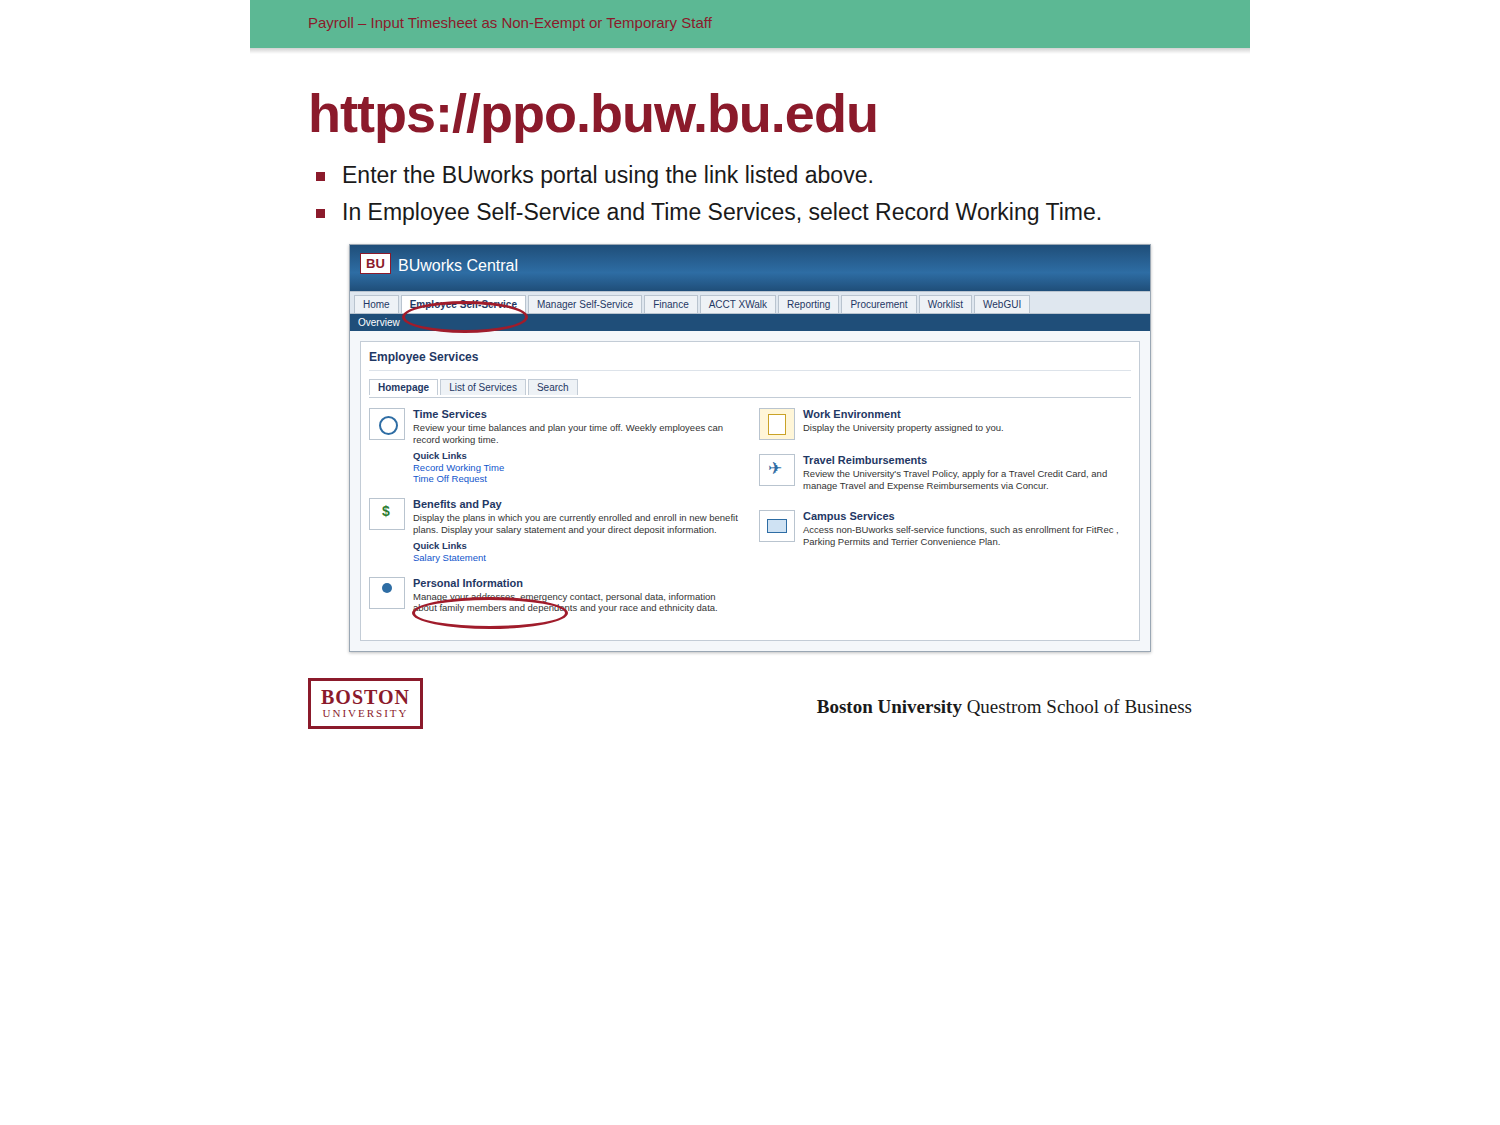Payroll – Input Timesheet as Non-Exempt or Temporary Staff
https://ppo.buw.bu.edu
Enter the BUworks portal using the link listed above.
In Employee Self-Service and Time Services, select Record Working Time.
BU
BUworks Central
Home Employee Self-Service Manager Self-Service Finance ACCT XWalk Reporting Procurement Worklist WebGUI
Overview
Employee Services
Homepage List of Services Search
Time Services
Review your time balances and plan your time off. Weekly employees can record working time.
Quick Links Record Working Time Time Off Request
Benefits and Pay
Display the plans in which you are currently enrolled and enroll in new benefit plans. Display your salary statement and your direct deposit information.
Quick Links Salary Statement
Personal Information
Manage your addresses, emergency contact, personal data, information about family members and dependents and your race and ethnicity data.
Work Environment
Display the University property assigned to you.
Travel Reimbursements
Review the University's Travel Policy, apply for a Travel Credit Card, and manage Travel and Expense Reimbursements via Concur.
Campus Services
Access non-BUworks self-service functions, such as enrollment for FitRec , Parking Permits and Terrier Convenience Plan.
BOSTON
UNIVERSITY
Boston University Questrom School of Business